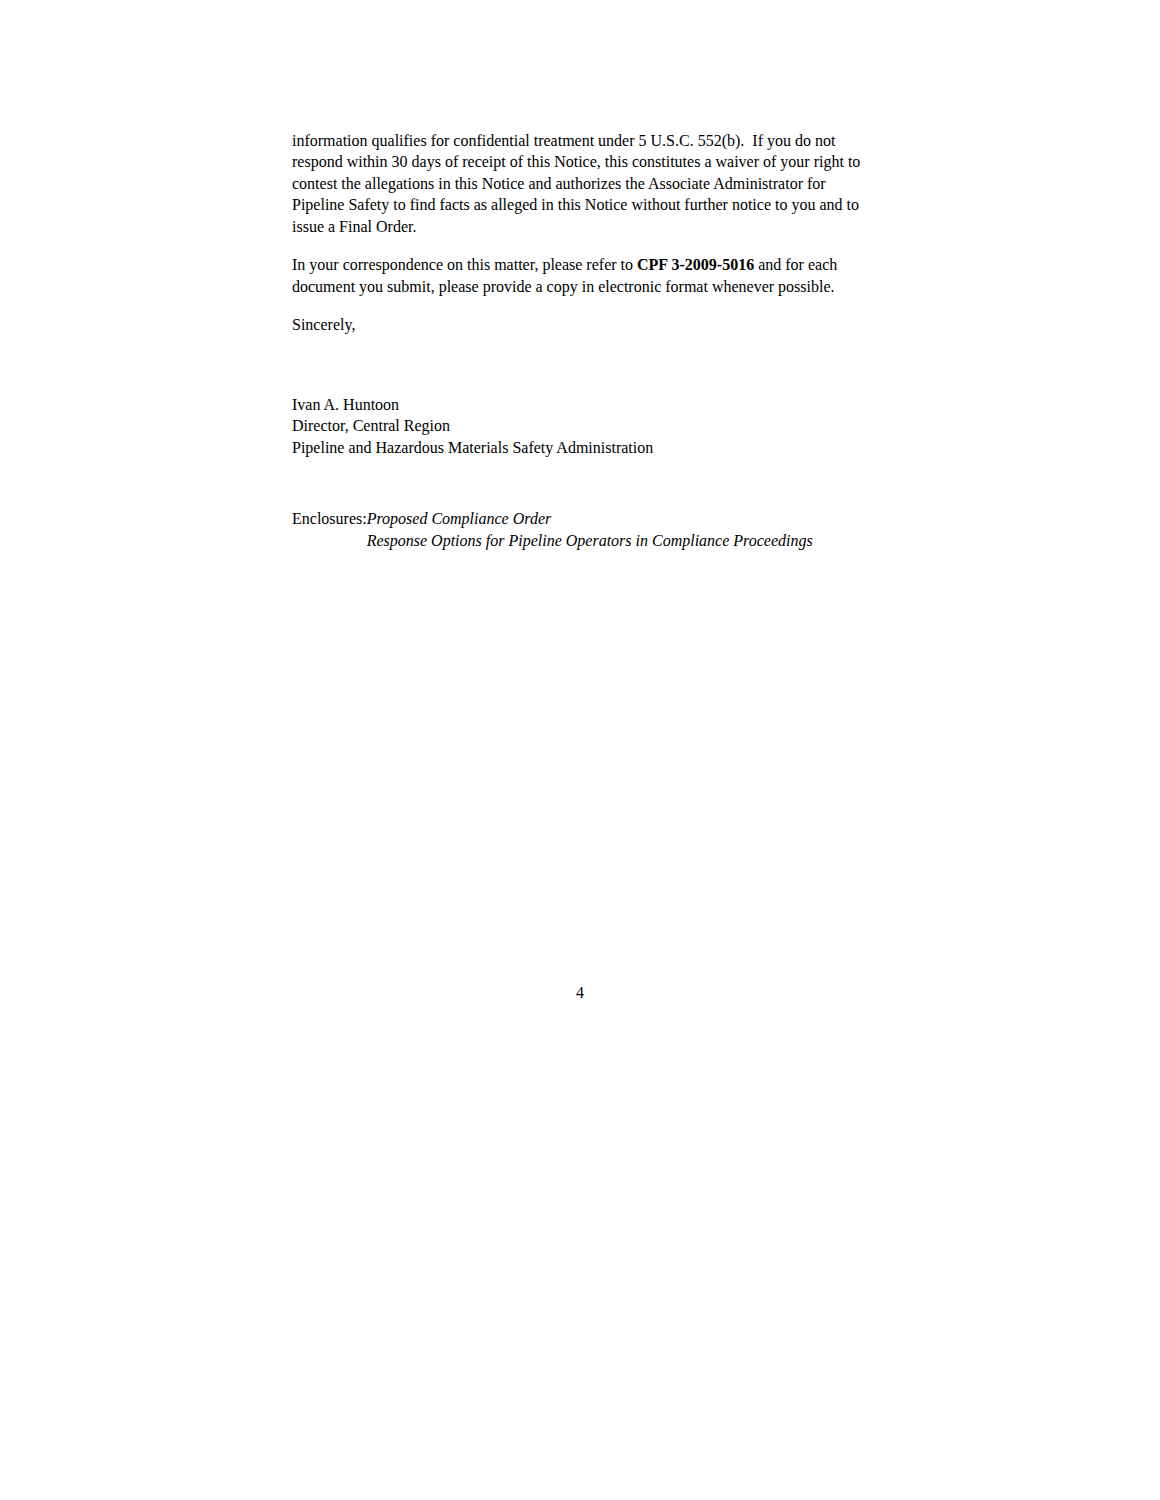information qualifies for confidential treatment under 5 U.S.C. 552(b). If you do not respond within 30 days of receipt of this Notice, this constitutes a waiver of your right to contest the allegations in this Notice and authorizes the Associate Administrator for Pipeline Safety to find facts as alleged in this Notice without further notice to you and to issue a Final Order.
In your correspondence on this matter, please refer to CPF 3-2009-5016 and for each document you submit, please provide a copy in electronic format whenever possible.
Sincerely,
Ivan A. Huntoon
Director, Central Region
Pipeline and Hazardous Materials Safety Administration
| Enclosures: | Proposed Compliance Order |
| | Response Options for Pipeline Operators in Compliance Proceedings |
4